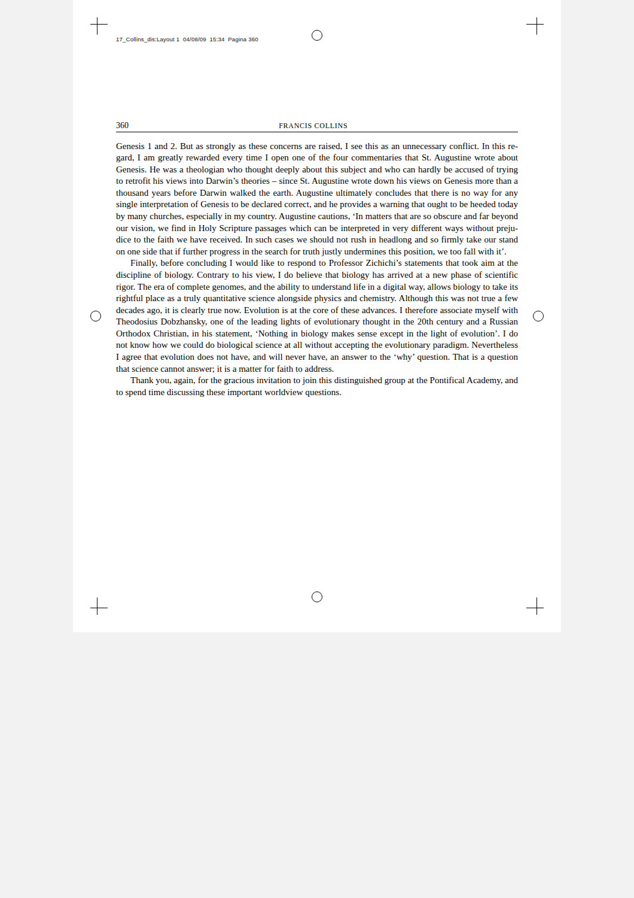17_Collins_dis:Layout 1 04/08/09 15:34 Pagina 360
360 Francis Collins
Genesis 1 and 2. But as strongly as these concerns are raised, I see this as an unnecessary conflict. In this regard, I am greatly rewarded every time I open one of the four commentaries that St. Augustine wrote about Genesis. He was a theologian who thought deeply about this subject and who can hardly be accused of trying to retrofit his views into Darwin’s theories – since St. Augustine wrote down his views on Genesis more than a thousand years before Darwin walked the earth. Augustine ultimately concludes that there is no way for any single interpretation of Genesis to be declared correct, and he provides a warning that ought to be heeded today by many churches, especially in my country. Augustine cautions, ‘In matters that are so obscure and far beyond our vision, we find in Holy Scripture passages which can be interpreted in very different ways without prejudice to the faith we have received. In such cases we should not rush in headlong and so firmly take our stand on one side that if further progress in the search for truth justly undermines this position, we too fall with it’.
Finally, before concluding I would like to respond to Professor Zichichi’s statements that took aim at the discipline of biology. Contrary to his view, I do believe that biology has arrived at a new phase of scientific rigor. The era of complete genomes, and the ability to understand life in a digital way, allows biology to take its rightful place as a truly quantitative science alongside physics and chemistry. Although this was not true a few decades ago, it is clearly true now. Evolution is at the core of these advances. I therefore associate myself with Theodosius Dobzhansky, one of the leading lights of evolutionary thought in the 20th century and a Russian Orthodox Christian, in his statement, ‘Nothing in biology makes sense except in the light of evolution’. I do not know how we could do biological science at all without accepting the evolutionary paradigm. Nevertheless I agree that evolution does not have, and will never have, an answer to the ‘why’ question. That is a question that science cannot answer; it is a matter for faith to address.
Thank you, again, for the gracious invitation to join this distinguished group at the Pontifical Academy, and to spend time discussing these important worldview questions.